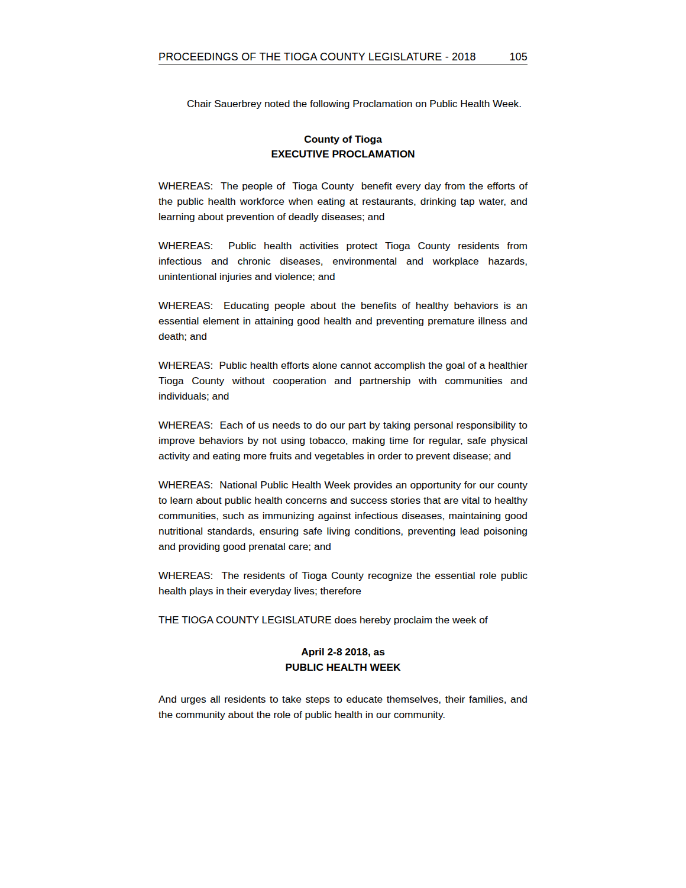PROCEEDINGS OF THE TIOGA COUNTY LEGISLATURE - 2018 105
Chair Sauerbrey noted the following Proclamation on Public Health Week.
County of Tioga
EXECUTIVE PROCLAMATION
WHEREAS: The people of Tioga County benefit every day from the efforts of the public health workforce when eating at restaurants, drinking tap water, and learning about prevention of deadly diseases; and
WHEREAS: Public health activities protect Tioga County residents from infectious and chronic diseases, environmental and workplace hazards, unintentional injuries and violence; and
WHEREAS: Educating people about the benefits of healthy behaviors is an essential element in attaining good health and preventing premature illness and death; and
WHEREAS: Public health efforts alone cannot accomplish the goal of a healthier Tioga County without cooperation and partnership with communities and individuals; and
WHEREAS: Each of us needs to do our part by taking personal responsibility to improve behaviors by not using tobacco, making time for regular, safe physical activity and eating more fruits and vegetables in order to prevent disease; and
WHEREAS: National Public Health Week provides an opportunity for our county to learn about public health concerns and success stories that are vital to healthy communities, such as immunizing against infectious diseases, maintaining good nutritional standards, ensuring safe living conditions, preventing lead poisoning and providing good prenatal care; and
WHEREAS: The residents of Tioga County recognize the essential role public health plays in their everyday lives; therefore
THE TIOGA COUNTY LEGISLATURE does hereby proclaim the week of
April 2-8 2018, as
PUBLIC HEALTH WEEK
And urges all residents to take steps to educate themselves, their families, and the community about the role of public health in our community.